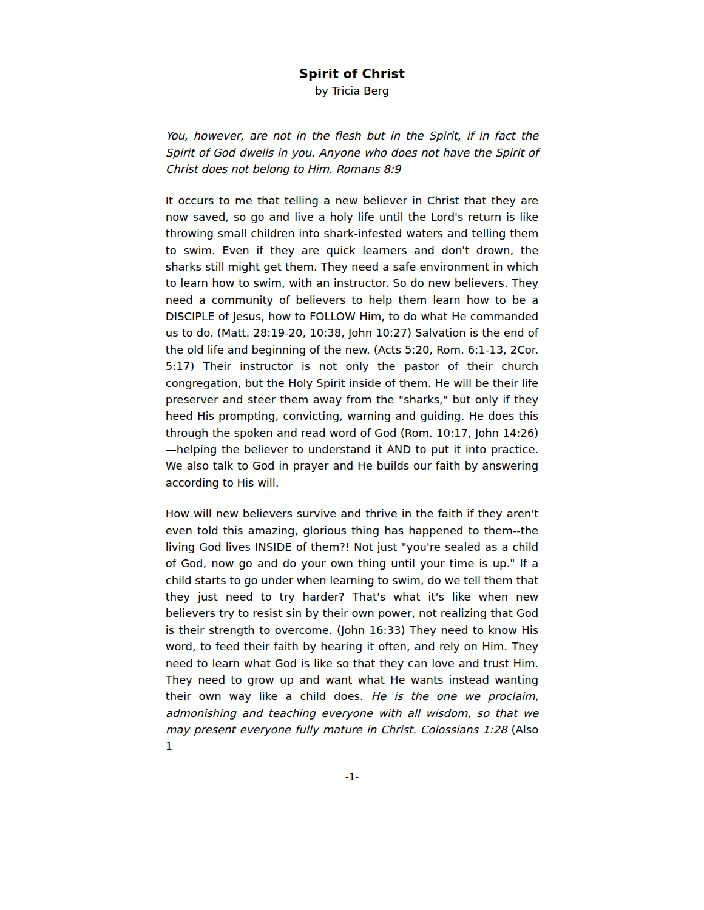Spirit of Christ
by Tricia Berg
You, however, are not in the flesh but in the Spirit, if in fact the Spirit of God dwells in you. Anyone who does not have the Spirit of Christ does not belong to Him. Romans 8:9
It occurs to me that telling a new believer in Christ that they are now saved, so go and live a holy life until the Lord's return is like throwing small children into shark-infested waters and telling them to swim. Even if they are quick learners and don't drown, the sharks still might get them. They need a safe environment in which to learn how to swim, with an instructor. So do new believers. They need a community of believers to help them learn how to be a DISCIPLE of Jesus, how to FOLLOW Him, to do what He commanded us to do. (Matt. 28:19-20, 10:38, John 10:27) Salvation is the end of the old life and beginning of the new. (Acts 5:20, Rom. 6:1-13, 2Cor. 5:17) Their instructor is not only the pastor of their church congregation, but the Holy Spirit inside of them. He will be their life preserver and steer them away from the "sharks," but only if they heed His prompting, convicting, warning and guiding. He does this through the spoken and read word of God (Rom. 10:17, John 14:26)—helping the believer to understand it AND to put it into practice. We also talk to God in prayer and He builds our faith by answering according to His will.
How will new believers survive and thrive in the faith if they aren't even told this amazing, glorious thing has happened to them--the living God lives INSIDE of them?! Not just "you're sealed as a child of God, now go and do your own thing until your time is up." If a child starts to go under when learning to swim, do we tell them that they just need to try harder? That's what it's like when new believers try to resist sin by their own power, not realizing that God is their strength to overcome. (John 16:33) They need to know His word, to feed their faith by hearing it often, and rely on Him. They need to learn what God is like so that they can love and trust Him. They need to grow up and want what He wants instead wanting their own way like a child does. He is the one we proclaim, admonishing and teaching everyone with all wisdom, so that we may present everyone fully mature in Christ. Colossians 1:28 (Also 1
-1-